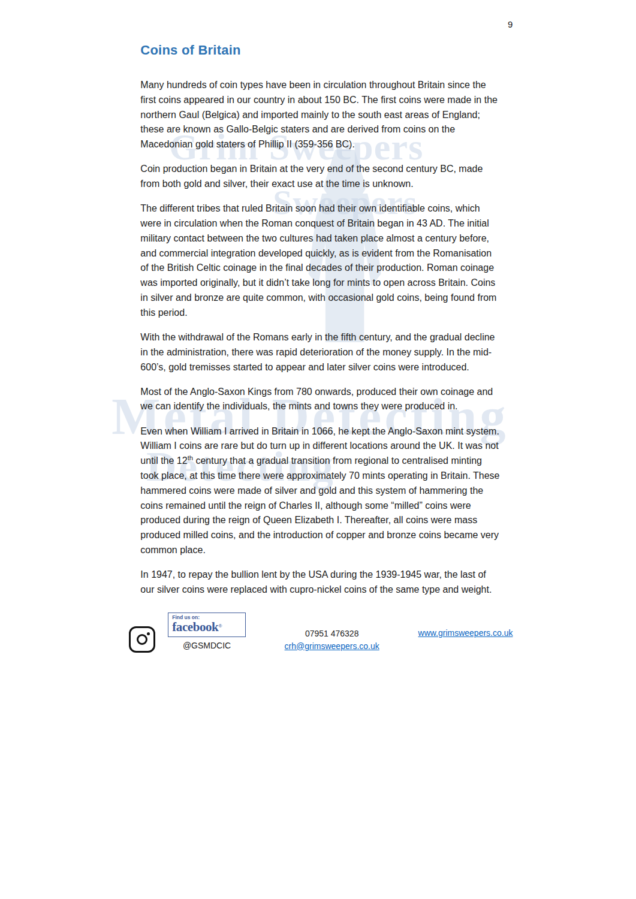9
Grim Sweepers
Sweepers
Metal Detecting
Detecting
Coins of Britain
Many hundreds of coin types have been in circulation throughout Britain since the first coins appeared in our country in about 150 BC. The first coins were made in the northern Gaul (Belgica) and imported mainly to the south east areas of England; these are known as Gallo-Belgic staters and are derived from coins on the Macedonian gold staters of Phillip II (359-356 BC).
Coin production began in Britain at the very end of the second century BC, made from both gold and silver, their exact use at the time is unknown.
The different tribes that ruled Britain soon had their own identifiable coins, which were in circulation when the Roman conquest of Britain began in 43 AD. The initial military contact between the two cultures had taken place almost a century before, and commercial integration developed quickly, as is evident from the Romanisation of the British Celtic coinage in the final decades of their production. Roman coinage was imported originally, but it didn’t take long for mints to open across Britain. Coins in silver and bronze are quite common, with occasional gold coins, being found from this period.
With the withdrawal of the Romans early in the fifth century, and the gradual decline in the administration, there was rapid deterioration of the money supply. In the mid-600’s, gold tremisses started to appear and later silver coins were introduced.
Most of the Anglo-Saxon Kings from 780 onwards, produced their own coinage and we can identify the individuals, the mints and towns they were produced in.
Even when William I arrived in Britain in 1066, he kept the Anglo-Saxon mint system. William I coins are rare but do turn up in different locations around the UK. It was not until the 12th century that a gradual transition from regional to centralised minting took place, at this time there were approximately 70 mints operating in Britain. These hammered coins were made of silver and gold and this system of hammering the coins remained until the reign of Charles II, although some “milled” coins were produced during the reign of Queen Elizabeth I. Thereafter, all coins were mass produced milled coins, and the introduction of copper and bronze coins became very common place.
In 1947, to repay the bullion lent by the USA during the 1939-1945 war, the last of our silver coins were replaced with cupro-nickel coins of the same type and weight.
Find us on: facebook®
@GSMDCIC
07951 476328
crh@grimsweepers.co.uk
www.grimsweepers.co.uk